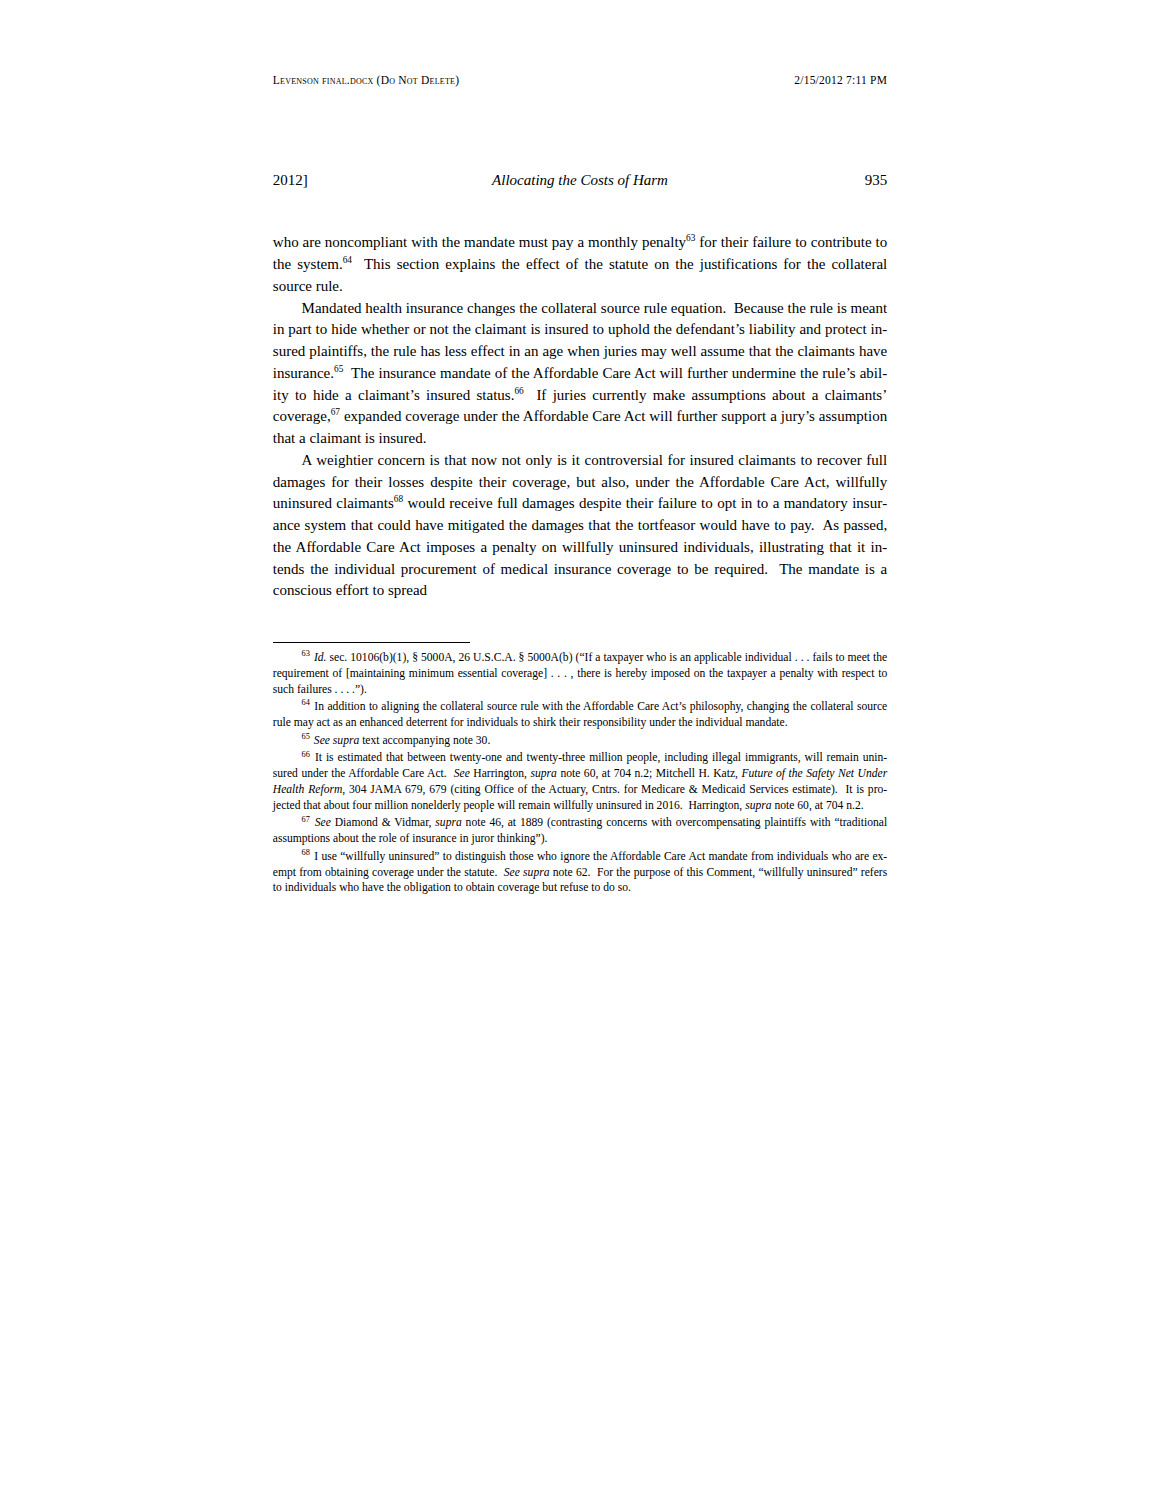Levenson final.docx (Do Not Delete) 2/15/2012 7:11 PM
2012] Allocating the Costs of Harm 935
who are noncompliant with the mandate must pay a monthly penalty63 for their failure to contribute to the system.64 This section explains the effect of the statute on the justifications for the collateral source rule.
Mandated health insurance changes the collateral source rule equation. Because the rule is meant in part to hide whether or not the claimant is insured to uphold the defendant’s liability and protect insured plaintiffs, the rule has less effect in an age when juries may well assume that the claimants have insurance.65 The insurance mandate of the Affordable Care Act will further undermine the rule’s ability to hide a claimant’s insured status.66 If juries currently make assumptions about a claimants’ coverage,67 expanded coverage under the Affordable Care Act will further support a jury’s assumption that a claimant is insured.
A weightier concern is that now not only is it controversial for insured claimants to recover full damages for their losses despite their coverage, but also, under the Affordable Care Act, willfully uninsured claimants68 would receive full damages despite their failure to opt in to a mandatory insurance system that could have mitigated the damages that the tortfeasor would have to pay. As passed, the Affordable Care Act imposes a penalty on willfully uninsured individuals, illustrating that it intends the individual procurement of medical insurance coverage to be required. The mandate is a conscious effort to spread
63 Id. sec. 10106(b)(1), § 5000A, 26 U.S.C.A. § 5000A(b) (“If a taxpayer who is an applicable individual . . . fails to meet the requirement of [maintaining minimum essential coverage] . . . , there is hereby imposed on the taxpayer a penalty with respect to such failures . . . .”).
64 In addition to aligning the collateral source rule with the Affordable Care Act’s philosophy, changing the collateral source rule may act as an enhanced deterrent for individuals to shirk their responsibility under the individual mandate.
65 See supra text accompanying note 30.
66 It is estimated that between twenty-one and twenty-three million people, including illegal immigrants, will remain uninsured under the Affordable Care Act. See Harrington, supra note 60, at 704 n.2; Mitchell H. Katz, Future of the Safety Net Under Health Reform, 304 JAMA 679, 679 (citing Office of the Actuary, Cntrs. for Medicare & Medicaid Services estimate). It is projected that about four million nonelderly people will remain willfully uninsured in 2016. Harrington, supra note 60, at 704 n.2.
67 See Diamond & Vidmar, supra note 46, at 1889 (contrasting concerns with overcompensating plaintiffs with “traditional assumptions about the role of insurance in juror thinking”).
68 I use “willfully uninsured” to distinguish those who ignore the Affordable Care Act mandate from individuals who are exempt from obtaining coverage under the statute. See supra note 62. For the purpose of this Comment, “willfully uninsured” refers to individuals who have the obligation to obtain coverage but refuse to do so.